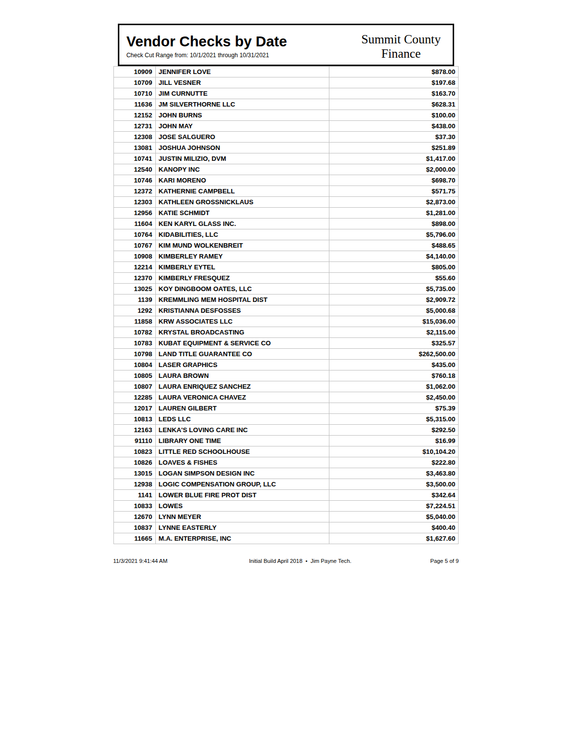Vendor Checks by Date
Check Cut Range from: 10/1/2021 through 10/31/2021
Summit County
Finance
| 10909 | JENNIFER LOVE | $878.00 |
| 10709 | JILL VESNER | $197.68 |
| 10710 | JIM CURNUTTE | $163.70 |
| 11636 | JM SILVERTHORNE LLC | $628.31 |
| 12152 | JOHN BURNS | $100.00 |
| 12731 | JOHN MAY | $438.00 |
| 12308 | JOSE SALGUERO | $37.30 |
| 13081 | JOSHUA JOHNSON | $251.89 |
| 10741 | JUSTIN MILIZIO, DVM | $1,417.00 |
| 12540 | KANOPY INC | $2,000.00 |
| 10746 | KARI MORENO | $698.70 |
| 12372 | KATHERNIE CAMPBELL | $571.75 |
| 12303 | KATHLEEN GROSSNICKLAUS | $2,873.00 |
| 12956 | KATIE SCHMIDT | $1,281.00 |
| 11604 | KEN KARYL GLASS INC. | $898.00 |
| 10764 | KIDABILITIES, LLC | $5,796.00 |
| 10767 | KIM MUND WOLKENBREIT | $488.65 |
| 10908 | KIMBERLEY RAMEY | $4,140.00 |
| 12214 | KIMBERLY EYTEL | $805.00 |
| 12370 | KIMBERLY FRESQUEZ | $55.60 |
| 13025 | KOY DINGBOOM OATES, LLC | $5,735.00 |
| 1139 | KREMMLING MEM HOSPITAL DIST | $2,909.72 |
| 1292 | KRISTIANNA DESFOSSES | $5,000.68 |
| 11858 | KRW ASSOCIATES LLC | $15,036.00 |
| 10782 | KRYSTAL BROADCASTING | $2,115.00 |
| 10783 | KUBAT EQUIPMENT & SERVICE CO | $325.57 |
| 10798 | LAND TITLE GUARANTEE CO | $262,500.00 |
| 10804 | LASER GRAPHICS | $435.00 |
| 10805 | LAURA BROWN | $760.18 |
| 10807 | LAURA ENRIQUEZ SANCHEZ | $1,062.00 |
| 12285 | LAURA VERONICA CHAVEZ | $2,450.00 |
| 12017 | LAUREN GILBERT | $75.39 |
| 10813 | LEDS LLC | $5,315.00 |
| 12163 | LENKA'S LOVING CARE INC | $292.50 |
| 91110 | LIBRARY ONE TIME | $16.99 |
| 10823 | LITTLE RED SCHOOLHOUSE | $10,104.20 |
| 10826 | LOAVES & FISHES | $222.80 |
| 13015 | LOGAN SIMPSON DESIGN INC | $3,463.80 |
| 12938 | LOGIC COMPENSATION GROUP, LLC | $3,500.00 |
| 1141 | LOWER BLUE FIRE PROT DIST | $342.64 |
| 10833 | LOWES | $7,224.51 |
| 12670 | LYNN MEYER | $5,040.00 |
| 10837 | LYNNE EASTERLY | $400.40 |
| 11665 | M.A. ENTERPRISE, INC | $1,627.60 |
11/3/2021 9:41:44 AM
Initial Build April 2018 • Jim Payne Tech.
Page 5 of 9